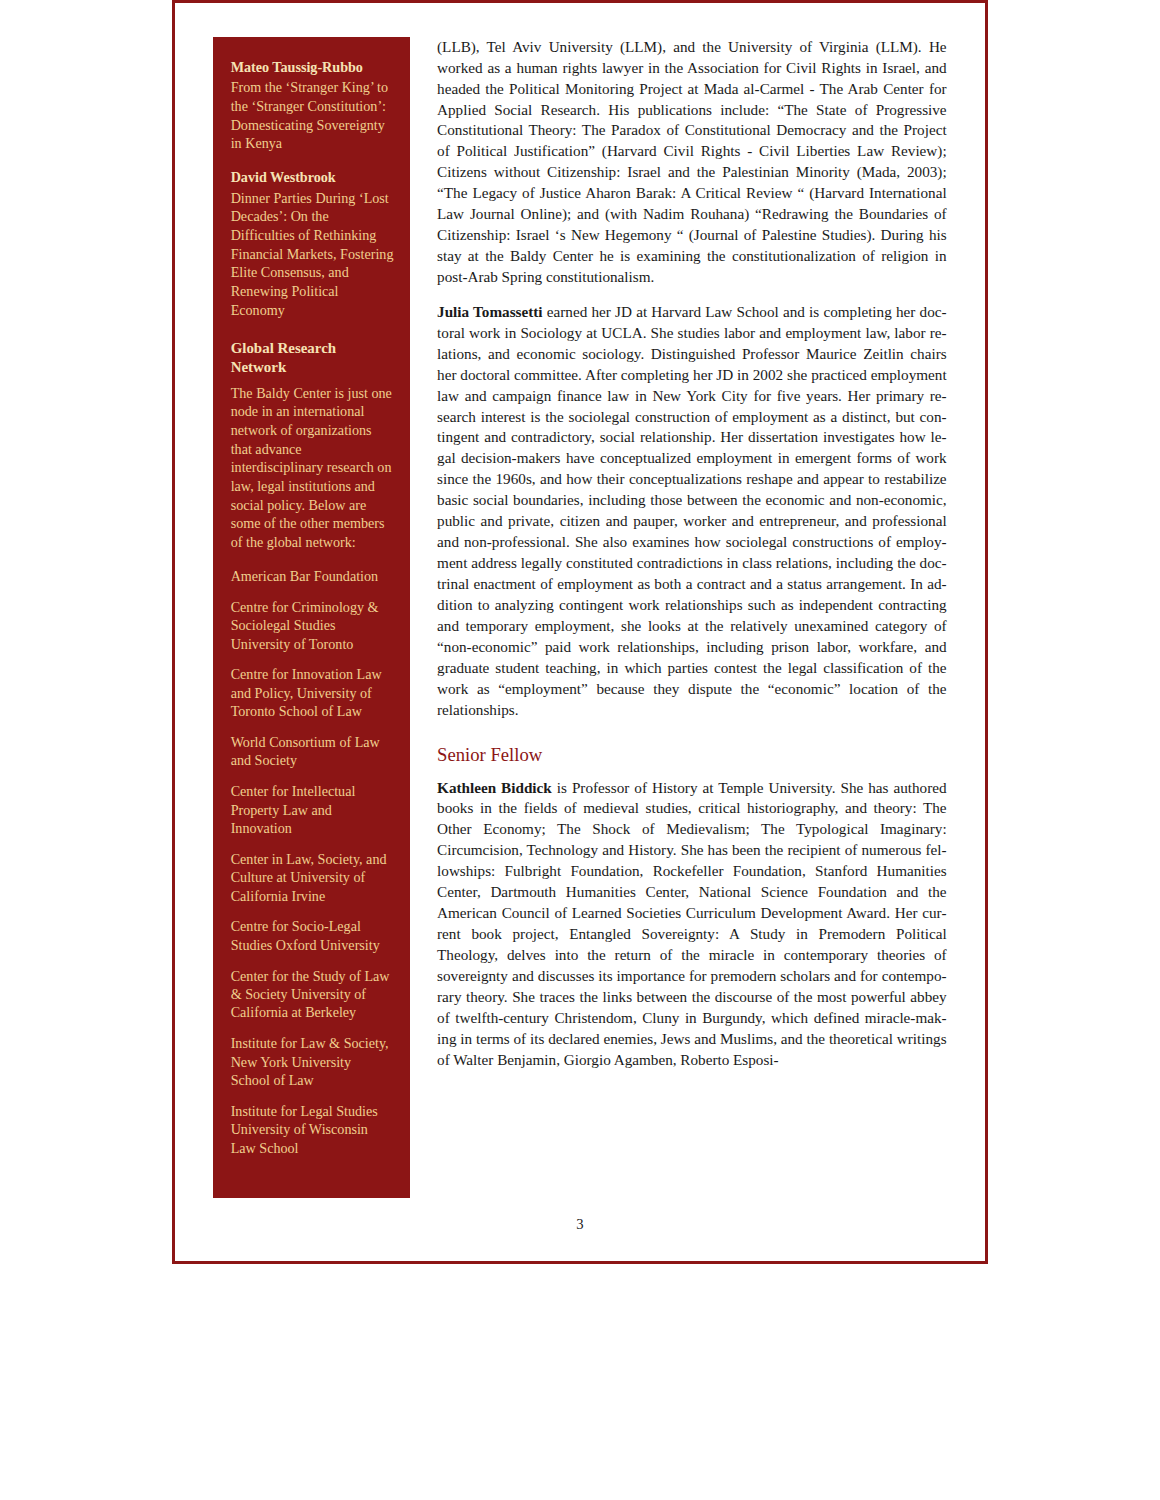Mateo Taussig-Rubbo
From the ‘Stranger King’ to the ‘Stranger Constitution’: Domesticating Sovereignty in Kenya
David Westbrook
Dinner Parties During ‘Lost Decades’: On the Difficulties of Rethinking Financial Markets, Fostering Elite Consensus, and Renewing Political Economy
Global Research Network
The Baldy Center is just one node in an international network of organizations that advance interdisciplinary research on law, legal institutions and social policy. Below are some of the other members of the global network:
American Bar Foundation
Centre for Criminology & Sociolegal Studies University of Toronto
Centre for Innovation Law and Policy, University of Toronto School of Law
World Consortium of Law and Society
Center for Intellectual Property Law and Innovation
Center in Law, Society, and Culture at University of California Irvine
Centre for Socio-Legal Studies Oxford University
Center for the Study of Law & Society University of California at Berkeley
Institute for Law & Society, New York University School of Law
Institute for Legal Studies University of Wisconsin Law School
(LLB), Tel Aviv University (LLM), and the University of Virginia (LLM). He worked as a human rights lawyer in the Association for Civil Rights in Israel, and headed the Political Monitoring Project at Mada al-Carmel - The Arab Center for Applied Social Research. His publications include: “The State of Progressive Constitutional Theory: The Paradox of Constitutional Democracy and the Project of Political Justification” (Harvard Civil Rights - Civil Liberties Law Review); Citizens without Citizenship: Israel and the Palestinian Minority (Mada, 2003); “The Legacy of Justice Aharon Barak: A Critical Review “ (Harvard International Law Journal Online); and (with Nadim Rouhana) “Redrawing the Boundaries of Citizenship: Israel ‘s New Hegemony “ (Journal of Palestine Studies). During his stay at the Baldy Center he is examining the constitutionalization of religion in post-Arab Spring constitutionalism.
Julia Tomassetti earned her JD at Harvard Law School and is completing her doctoral work in Sociology at UCLA. She studies labor and employment law, labor relations, and economic sociology. Distinguished Professor Maurice Zeitlin chairs her doctoral committee. After completing her JD in 2002 she practiced employment law and campaign finance law in New York City for five years. Her primary research interest is the sociolegal construction of employment as a distinct, but contingent and contradictory, social relationship. Her dissertation investigates how legal decision-makers have conceptualized employment in emergent forms of work since the 1960s, and how their conceptualizations reshape and appear to restabilize basic social boundaries, including those between the economic and non-economic, public and private, citizen and pauper, worker and entrepreneur, and professional and non-professional. She also examines how sociolegal constructions of employment address legally constituted contradictions in class relations, including the doctrinal enactment of employment as both a contract and a status arrangement. In addition to analyzing contingent work relationships such as independent contracting and temporary employment, she looks at the relatively unexamined category of “non-economic” paid work relationships, including prison labor, workfare, and graduate student teaching, in which parties contest the legal classification of the work as “employment” because they dispute the “economic” location of the relationships.
Senior Fellow
Kathleen Biddick is Professor of History at Temple University. She has authored books in the fields of medieval studies, critical historiography, and theory: The Other Economy; The Shock of Medievalism; The Typological Imaginary: Circumcision, Technology and History. She has been the recipient of numerous fellowships: Fulbright Foundation, Rockefeller Foundation, Stanford Humanities Center, Dartmouth Humanities Center, National Science Foundation and the American Council of Learned Societies Curriculum Development Award. Her current book project, Entangled Sovereignty: A Study in Premodern Political Theology, delves into the return of the miracle in contemporary theories of sovereignty and discusses its importance for premodern scholars and for contemporary theory. She traces the links between the discourse of the most powerful abbey of twelfth-century Christendom, Cluny in Burgundy, which defined miracle-making in terms of its declared enemies, Jews and Muslims, and the theoretical writings of Walter Benjamin, Giorgio Agamben, Roberto Esposi-
3